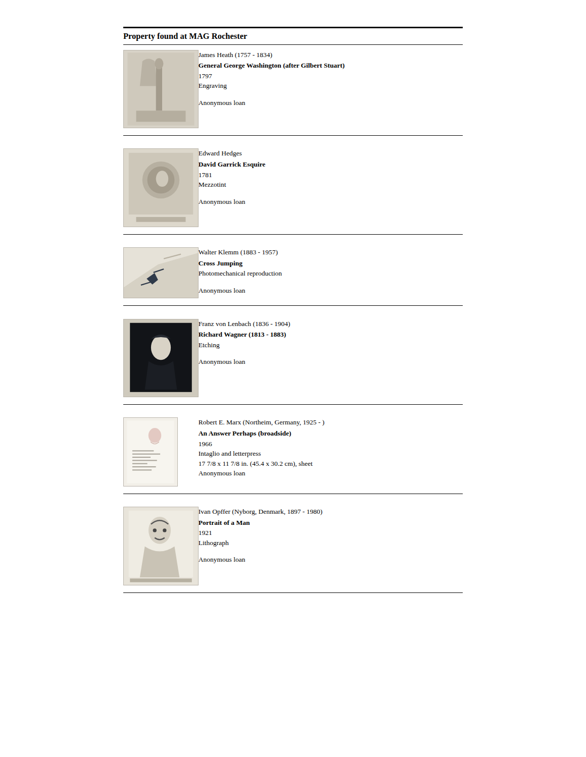Property found at MAG Rochester
| | James Heath (1757 - 1834) General George Washington (after Gilbert Stuart) 1797 Engraving Anonymous loan |
| | Edward Hedges David Garrick Esquire 1781 Mezzotint Anonymous loan |
| | Walter Klemm (1883 - 1957) Cross Jumping Photomechanical reproduction Anonymous loan |
| | Franz von Lenbach (1836 - 1904) Richard Wagner (1813 - 1883) Etching Anonymous loan |
| | Robert E. Marx (Northeim, Germany, 1925 - ) An Answer Perhaps (broadside) 1966 Intaglio and letterpress 17 7/8 x 11 7/8 in. (45.4 x 30.2 cm), sheet Anonymous loan |
| | Ivan Opffer (Nyborg, Denmark, 1897 - 1980) Portrait of a Man 1921 Lithograph Anonymous loan |